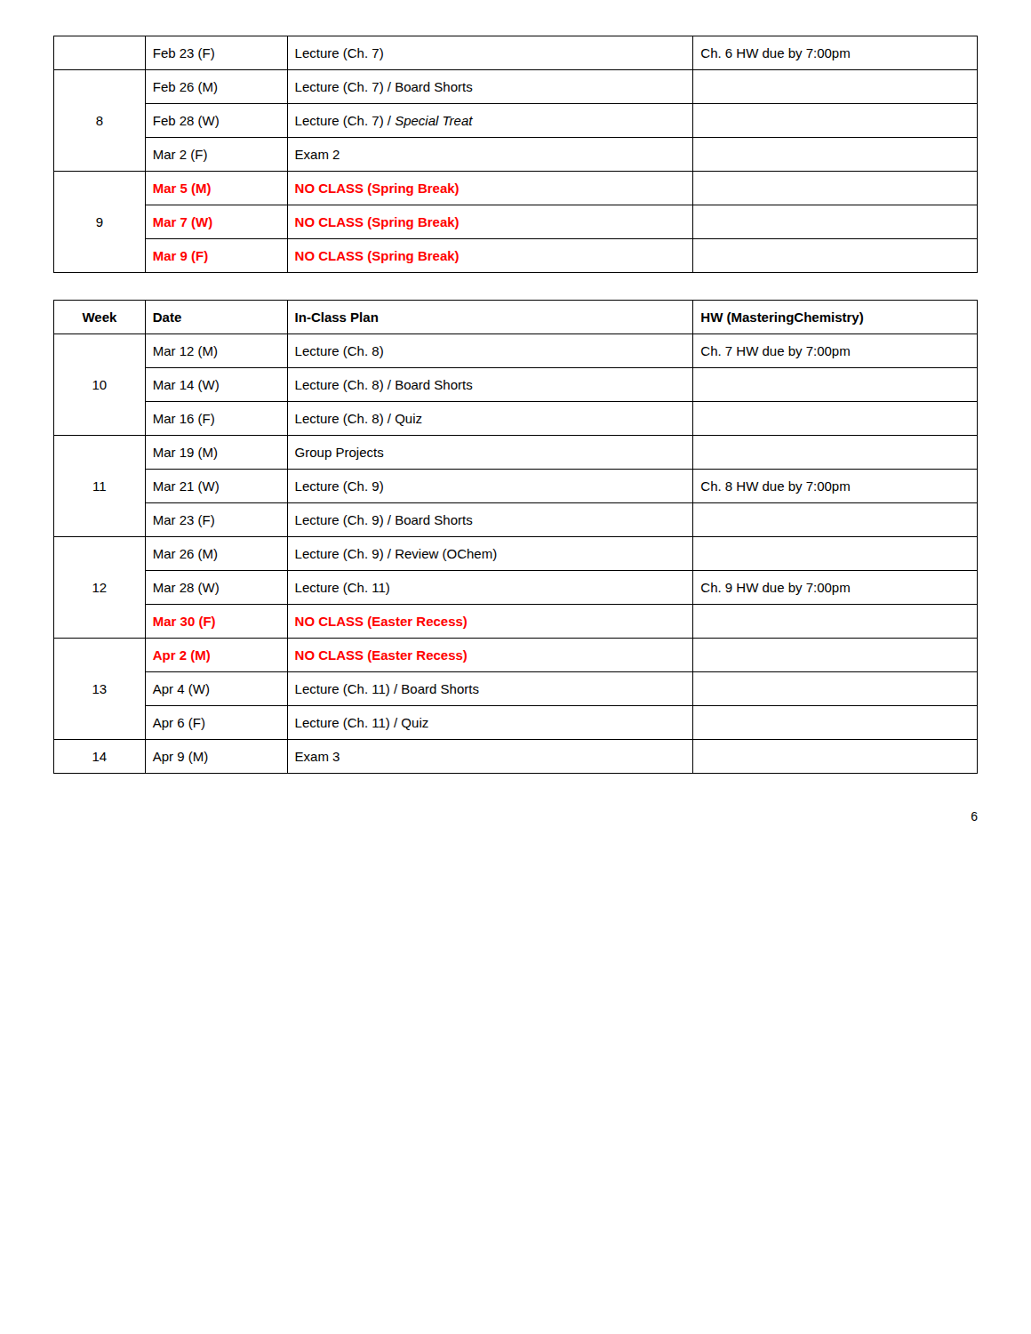| | Feb 23 (F) | Lecture (Ch. 7) | Ch. 6 HW due by 7:00pm |
| 8 | Feb 26 (M) | Lecture (Ch. 7) / Board Shorts | |
| Feb 28 (W) | Lecture (Ch. 7) / Special Treat | |
| Mar 2 (F) | Exam 2 | |
| 9 | Mar 5 (M) | NO CLASS (Spring Break) | |
| Mar 7 (W) | NO CLASS (Spring Break) | |
| Mar 9 (F) | NO CLASS (Spring Break) | |
| Week | Date | In-Class Plan | HW (MasteringChemistry) |
| --- | --- | --- | --- |
| 10 | Mar 12 (M) | Lecture (Ch. 8) | Ch. 7 HW due by 7:00pm |
| Mar 14 (W) | Lecture (Ch. 8) / Board Shorts | |
| Mar 16 (F) | Lecture (Ch. 8) / Quiz | |
| 11 | Mar 19 (M) | Group Projects | |
| Mar 21 (W) | Lecture (Ch. 9) | Ch. 8 HW due by 7:00pm |
| Mar 23 (F) | Lecture (Ch. 9) / Board Shorts | |
| 12 | Mar 26 (M) | Lecture (Ch. 9) / Review (OChem) | |
| Mar 28 (W) | Lecture (Ch. 11) | Ch. 9 HW due by 7:00pm |
| Mar 30 (F) | NO CLASS (Easter Recess) | |
| 13 | Apr 2 (M) | NO CLASS (Easter Recess) | |
| Apr 4 (W) | Lecture (Ch. 11) / Board Shorts | |
| Apr 6 (F) | Lecture (Ch. 11) / Quiz | |
| 14 | Apr 9 (M) | Exam 3 | |
6